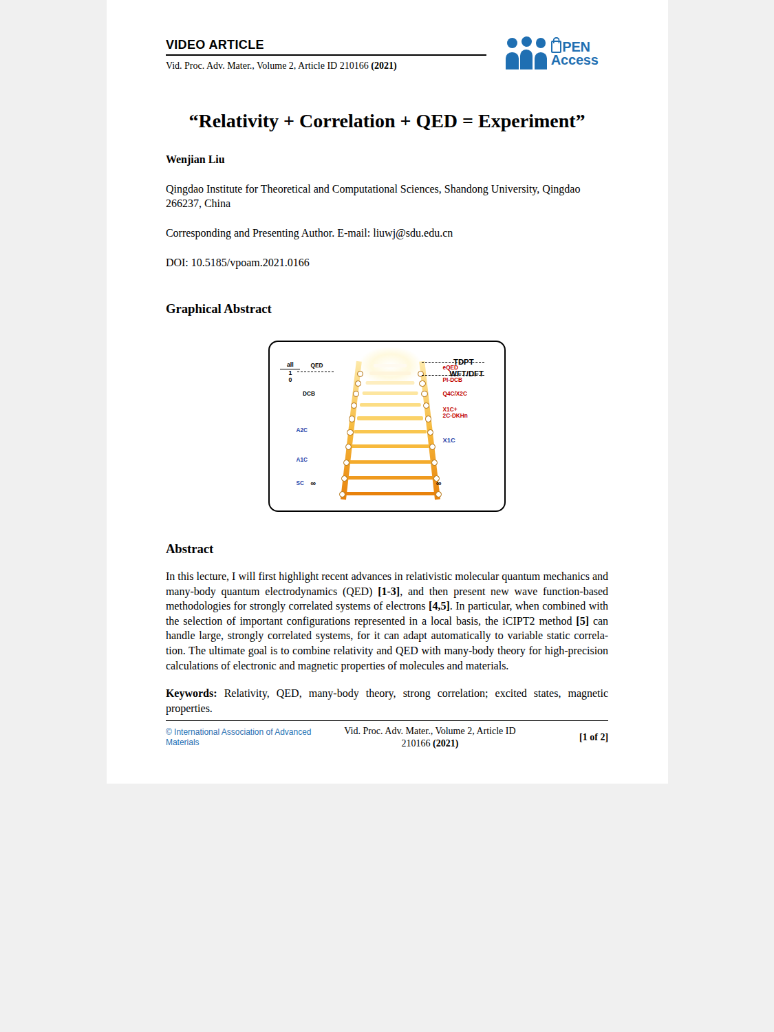VIDEO ARTICLE
Vid. Proc. Adv. Mater., Volume 2, Article ID 210166 (2021)
PEN
Access
“Relativity + Correlation + QED = Experiment”
Wenjian Liu
Qingdao Institute for Theoretical and Computational Sciences, Shandong University, Qingdao 266237, China
Corresponding and Presenting Author. E-mail: liuwj@sdu.edu.cn
DOI: 10.5185/vpoam.2021.0166
Graphical Abstract
all
1
0
DCB
QED
A2C
A1C
SC
∞
∞
eQED
PI-DCB
Q4C/X2C
X1C+
2C-DKHn
X1C
TDPT
WFT/DFT
Abstract
In this lecture, I will first highlight recent advances in relativistic molecular quantum mechanics and many-body quantum electrodynamics (QED) [1-3], and then present new wave function-based methodologies for strongly correlated systems of electrons [4,5]. In particular, when combined with the selection of important configurations represented in a local basis, the iCIPT2 method [5] can handle large, strongly correlated systems, for it can adapt automatically to variable static correlation. The ultimate goal is to combine relativity and QED with many-body theory for high-precision calculations of electronic and magnetic properties of molecules and materials.
Keywords: Relativity, QED, many-body theory, strong correlation; excited states, magnetic properties.
© International Association of Advanced Materials
Vid. Proc. Adv. Mater., Volume 2, Article ID 210166 (2021)
[1 of 2]